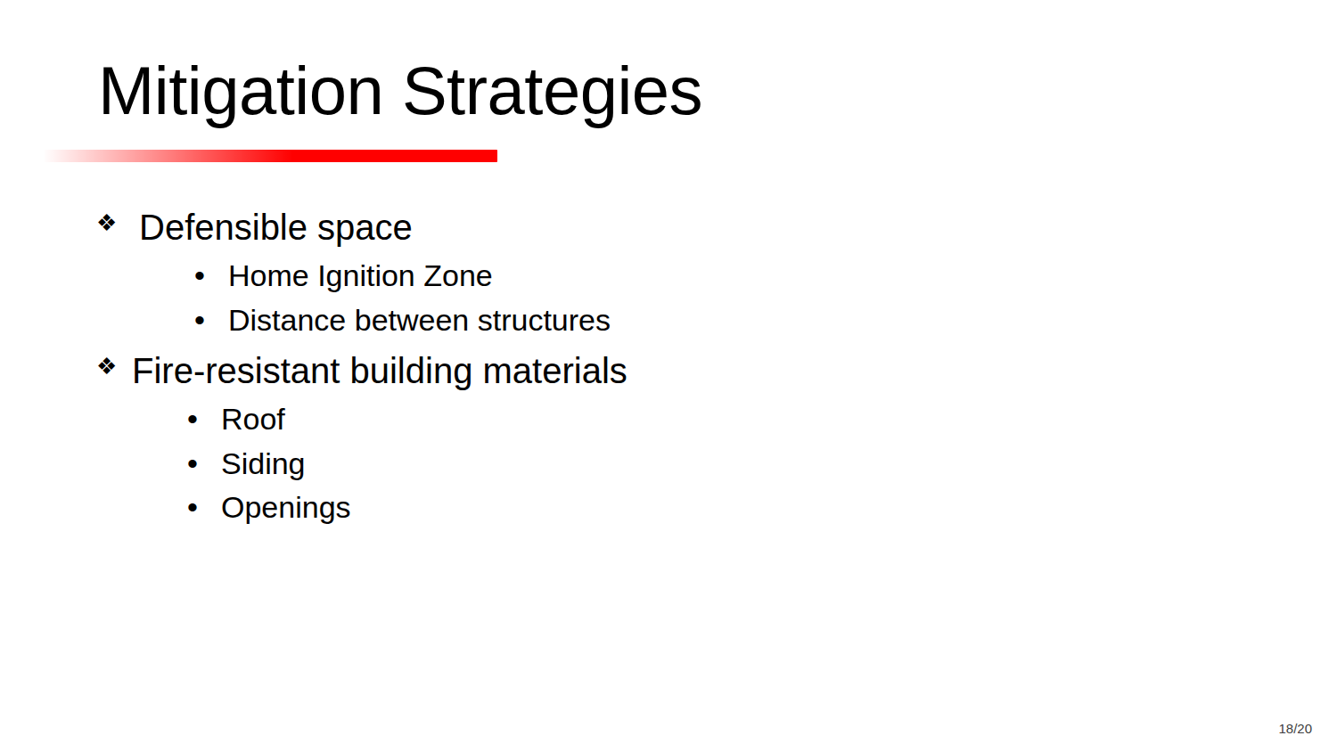Mitigation Strategies
Defensible space
Home Ignition Zone
Distance between structures
Fire-resistant building materials
Roof
Siding
Openings
18/20